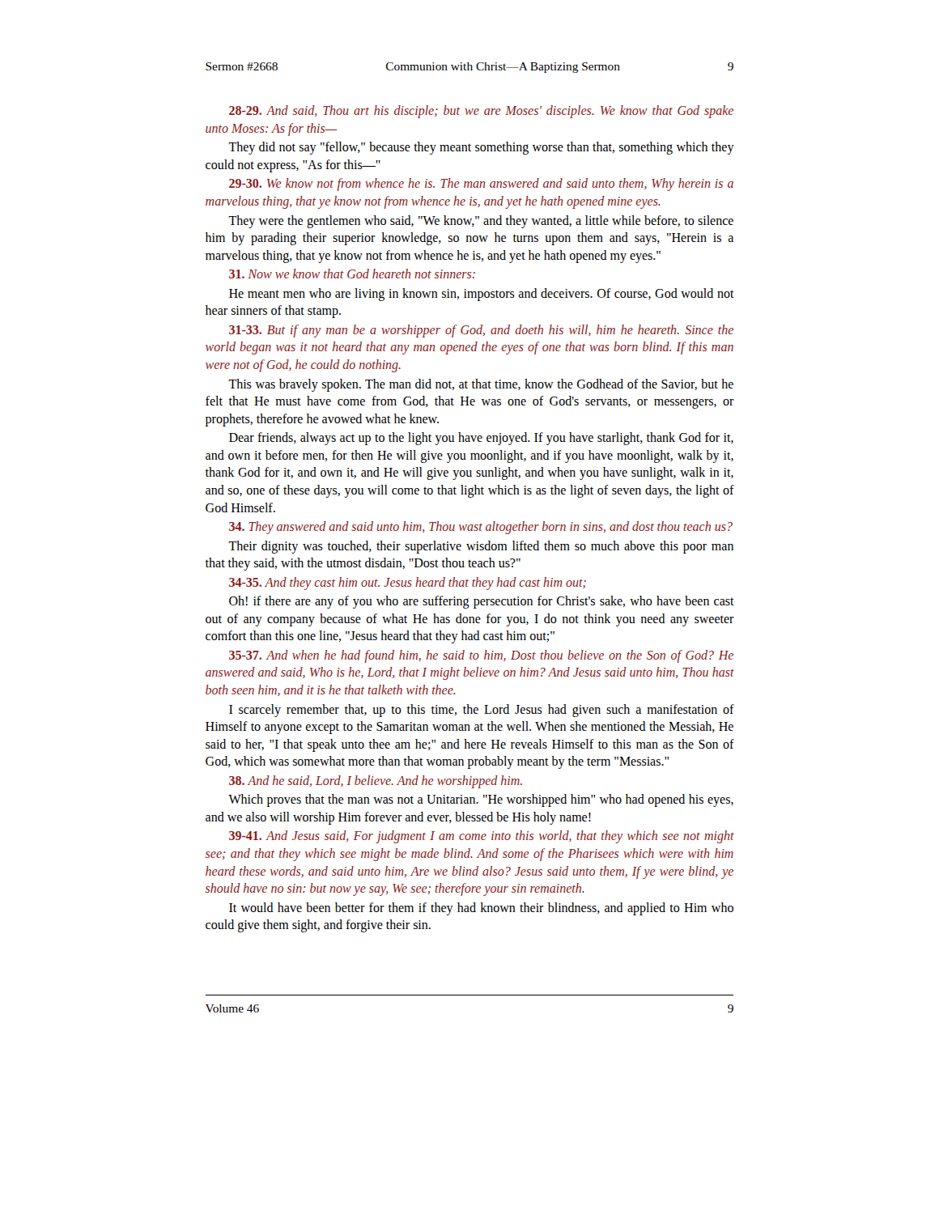Sermon #2668
Communion with Christ—A Baptizing Sermon
9
28-29. And said, Thou art his disciple; but we are Moses' disciples. We know that God spake unto Moses: As for this—
They did not say "fellow," because they meant something worse than that, something which they could not express, "As for this—"
29-30. We know not from whence he is. The man answered and said unto them, Why herein is a marvelous thing, that ye know not from whence he is, and yet he hath opened mine eyes.
They were the gentlemen who said, "We know," and they wanted, a little while before, to silence him by parading their superior knowledge, so now he turns upon them and says, "Herein is a marvelous thing, that ye know not from whence he is, and yet he hath opened my eyes."
31. Now we know that God heareth not sinners:
He meant men who are living in known sin, impostors and deceivers. Of course, God would not hear sinners of that stamp.
31-33. But if any man be a worshipper of God, and doeth his will, him he heareth. Since the world began was it not heard that any man opened the eyes of one that was born blind. If this man were not of God, he could do nothing.
This was bravely spoken. The man did not, at that time, know the Godhead of the Savior, but he felt that He must have come from God, that He was one of God's servants, or messengers, or prophets, therefore he avowed what he knew.
Dear friends, always act up to the light you have enjoyed. If you have starlight, thank God for it, and own it before men, for then He will give you moonlight, and if you have moonlight, walk by it, thank God for it, and own it, and He will give you sunlight, and when you have sunlight, walk in it, and so, one of these days, you will come to that light which is as the light of seven days, the light of God Himself.
34. They answered and said unto him, Thou wast altogether born in sins, and dost thou teach us?
Their dignity was touched, their superlative wisdom lifted them so much above this poor man that they said, with the utmost disdain, "Dost thou teach us?"
34-35. And they cast him out. Jesus heard that they had cast him out;
Oh! if there are any of you who are suffering persecution for Christ's sake, who have been cast out of any company because of what He has done for you, I do not think you need any sweeter comfort than this one line, "Jesus heard that they had cast him out;"
35-37. And when he had found him, he said to him, Dost thou believe on the Son of God? He answered and said, Who is he, Lord, that I might believe on him? And Jesus said unto him, Thou hast both seen him, and it is he that talketh with thee.
I scarcely remember that, up to this time, the Lord Jesus had given such a manifestation of Himself to anyone except to the Samaritan woman at the well. When she mentioned the Messiah, He said to her, "I that speak unto thee am he;" and here He reveals Himself to this man as the Son of God, which was somewhat more than that woman probably meant by the term "Messias."
38. And he said, Lord, I believe. And he worshipped him.
Which proves that the man was not a Unitarian. "He worshipped him" who had opened his eyes, and we also will worship Him forever and ever, blessed be His holy name!
39-41. And Jesus said, For judgment I am come into this world, that they which see not might see; and that they which see might be made blind. And some of the Pharisees which were with him heard these words, and said unto him, Are we blind also? Jesus said unto them, If ye were blind, ye should have no sin: but now ye say, We see; therefore your sin remaineth.
It would have been better for them if they had known their blindness, and applied to Him who could give them sight, and forgive their sin.
Volume 46
9